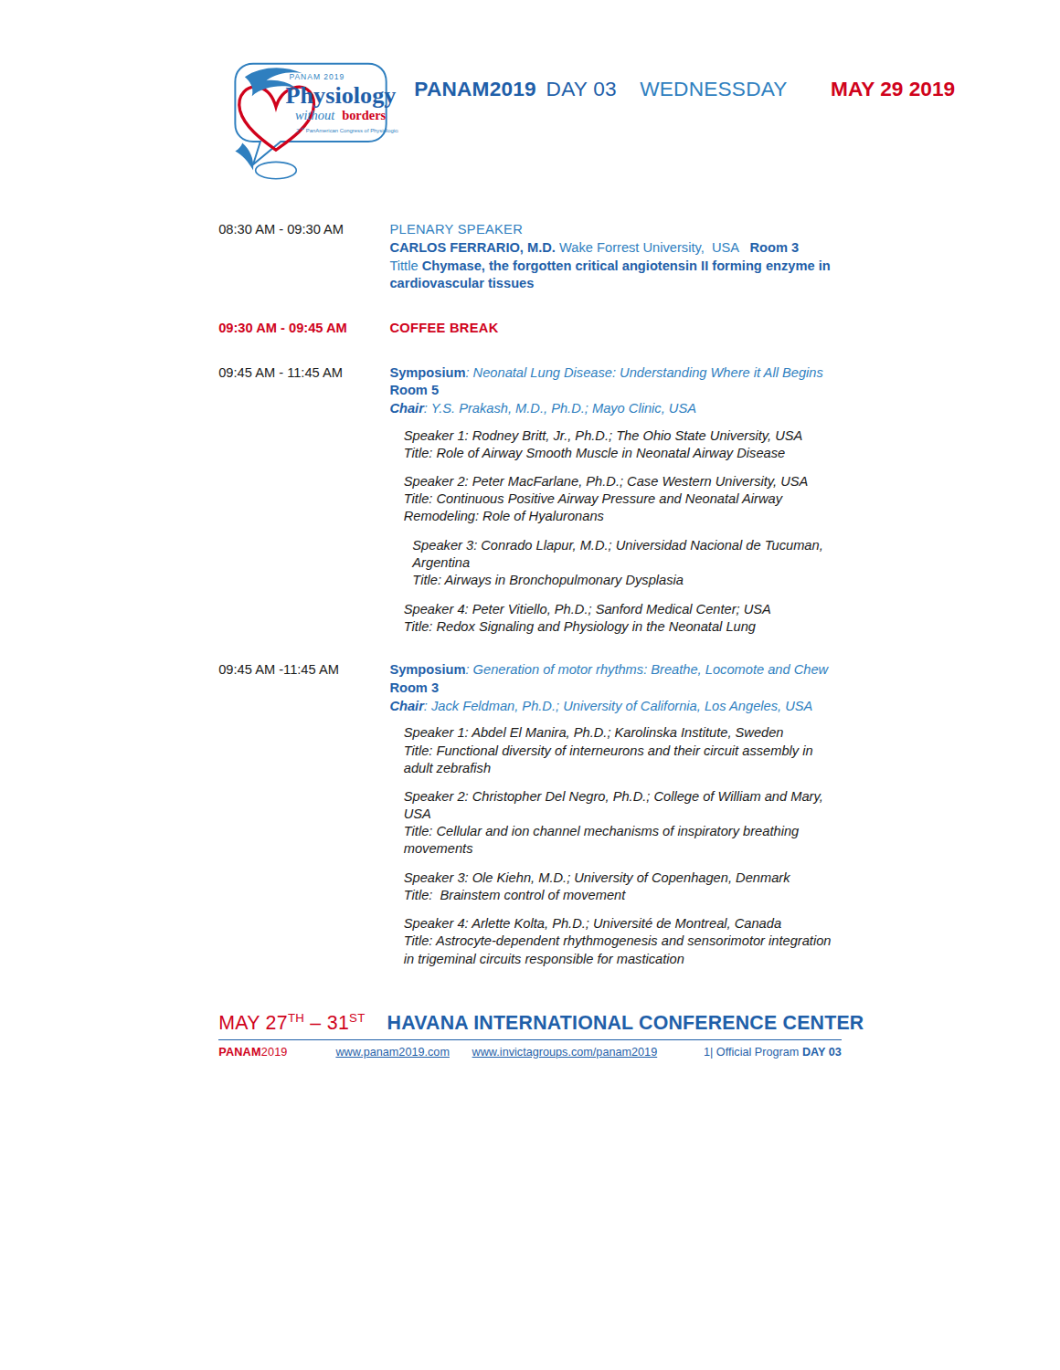PANAM 2019 Physiology without borders 2 nd PanAmerican Congress of Physiological Sciences
PANAM2019 DAY 03 WEDNESSDAY MAY 29 2019
| 08:30 AM - 09:30 AM | PLENARY SPEAKER CARLOS FERRARIO, M.D. Wake Forrest University, USA Room 3 Tittle Chymase, the forgotten critical angiotensin II forming enzyme in cardiovascular tissues |
| 09:30 AM - 09:45 AM | COFFEE BREAK |
| 09:45 AM - 11:45 AM | Symposium : Neonatal Lung Disease: Understanding Where it All Begins Room 5 Chair : Y.S. Prakash, M.D., Ph.D.; Mayo Clinic, USA Speaker 1: Rodney Britt, Jr., Ph.D.; The Ohio State University, USA Title: Role of Airway Smooth Muscle in Neonatal Airway Disease Speaker 2: Peter MacFarlane, Ph.D.; Case Western University, USA Title: Continuous Positive Airway Pressure and Neonatal Airway Remodeling: Role of Hyaluronans Speaker 3: Conrado Llapur, M.D.; Universidad Nacional de Tucuman, Argentina Title: Airways in Bronchopulmonary Dysplasia Speaker 4: Peter Vitiello, Ph.D.; Sanford Medical Center; USA Title: Redox Signaling and Physiology in the Neonatal Lung |
| 09:45 AM -11:45 AM | Symposium : Generation of motor rhythms: Breathe, Locomote and Chew Room 3 Chair : Jack Feldman, Ph.D.; University of California, Los Angeles, USA Speaker 1: Abdel El Manira, Ph.D.; Karolinska Institute, Sweden Title: Functional diversity of interneurons and their circuit assembly in adult zebrafish Speaker 2: Christopher Del Negro, Ph.D.; College of William and Mary, USA Title: Cellular and ion channel mechanisms of inspiratory breathing movements Speaker 3: Ole Kiehn, M.D.; University of Copenhagen, Denmark Title: Brainstem control of movement Speaker 4: Arlette Kolta, Ph.D.; Université de Montreal, Canada Title: Astrocyte-dependent rhythmogenesis and sensorimotor integration in trigeminal circuits responsible for mastication |
MAY 27TH – 31ST
HAVANA INTERNATIONAL CONFERENCE CENTER
PANAM2019
www.panam2019.com www.invictagroups.com/panam2019
1| Official Program DAY 03